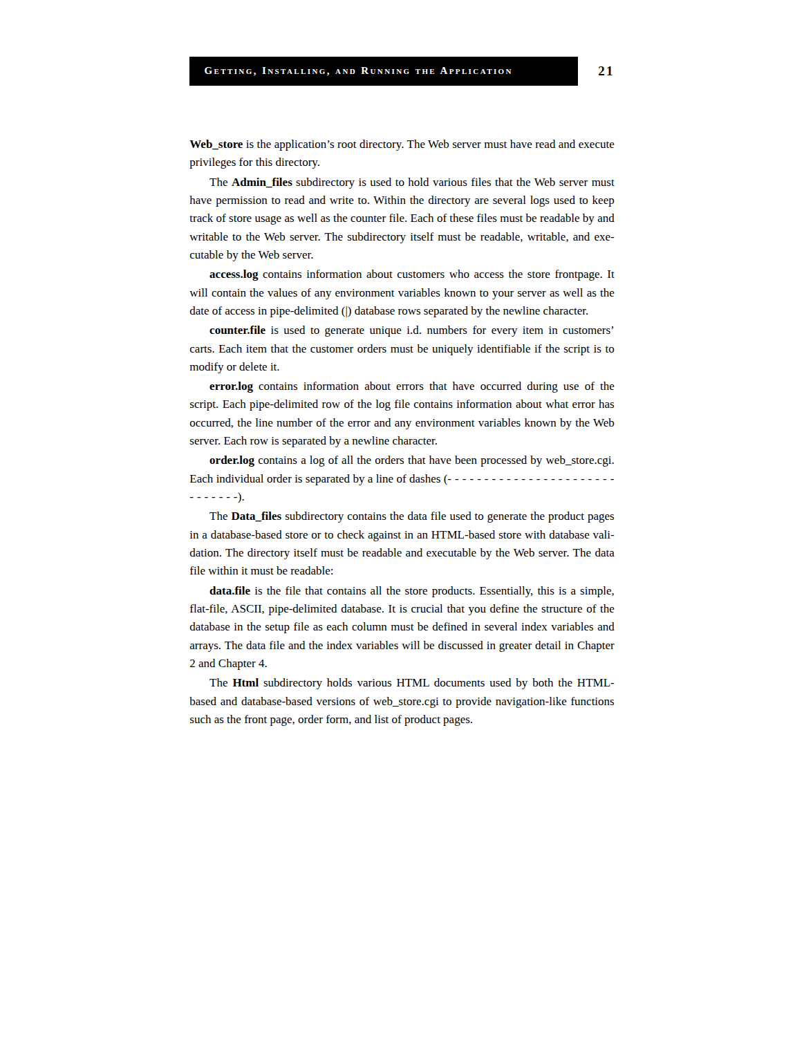Getting, Installing, and Running the Application
21
Web_store is the application’s root directory. The Web server must have read and execute privileges for this directory.
The Admin_files subdirectory is used to hold various files that the Web server must have permission to read and write to. Within the directory are several logs used to keep track of store usage as well as the counter file. Each of these files must be readable by and writable to the Web server. The subdirectory itself must be readable, writable, and executable by the Web server.
access.log contains information about customers who access the store frontpage. It will contain the values of any environment variables known to your server as well as the date of access in pipe-delimited (|) database rows separated by the newline character.
counter.file is used to generate unique i.d. numbers for every item in customers’ carts. Each item that the customer orders must be uniquely identifiable if the script is to modify or delete it.
error.log contains information about errors that have occurred during use of the script. Each pipe-delimited row of the log file contains information about what error has occurred, the line number of the error and any environment variables known by the Web server. Each row is separated by a newline character.
order.log contains a log of all the orders that have been processed by web_store.cgi. Each individual order is separated by a line of dashes (- - - - - - - - - - - - - - - - - - - - - - - - - - - - - -).
The Data_files subdirectory contains the data file used to generate the product pages in a database-based store or to check against in an HTML-based store with database validation. The directory itself must be readable and executable by the Web server. The data file within it must be readable:
data.file is the file that contains all the store products. Essentially, this is a simple, flat-file, ASCII, pipe-delimited database. It is crucial that you define the structure of the database in the setup file as each column must be defined in several index variables and arrays. The data file and the index variables will be discussed in greater detail in Chapter 2 and Chapter 4.
The Html subdirectory holds various HTML documents used by both the HTML-based and database-based versions of web_store.cgi to provide navigation-like functions such as the front page, order form, and list of product pages.